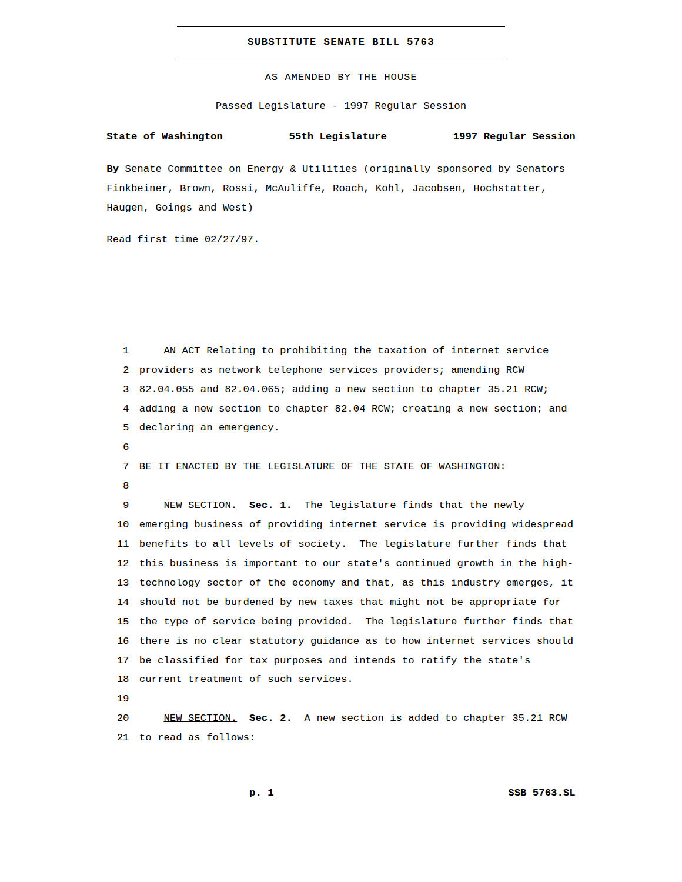SUBSTITUTE SENATE BILL 5763
AS AMENDED BY THE HOUSE
Passed Legislature - 1997 Regular Session
State of Washington 55th Legislature 1997 Regular Session
By Senate Committee on Energy & Utilities (originally sponsored by Senators Finkbeiner, Brown, Rossi, McAuliffe, Roach, Kohl, Jacobsen, Hochstatter, Haugen, Goings and West)
Read first time 02/27/97.
AN ACT Relating to prohibiting the taxation of internet service
providers as network telephone services providers; amending RCW
82.04.055 and 82.04.065; adding a new section to chapter 35.21 RCW;
adding a new section to chapter 82.04 RCW; creating a new section; and
declaring an emergency.
BE IT ENACTED BY THE LEGISLATURE OF THE STATE OF WASHINGTON:
NEW SECTION. Sec. 1. The legislature finds that the newly
emerging business of providing internet service is providing widespread
benefits to all levels of society. The legislature further finds that
this business is important to our state's continued growth in the high-
technology sector of the economy and that, as this industry emerges, it
should not be burdened by new taxes that might not be appropriate for
the type of service being provided. The legislature further finds that
there is no clear statutory guidance as to how internet services should
be classified for tax purposes and intends to ratify the state's
current treatment of such services.
NEW SECTION. Sec. 2. A new section is added to chapter 35.21 RCW
to read as follows:
p. 1 SSB 5763.SL